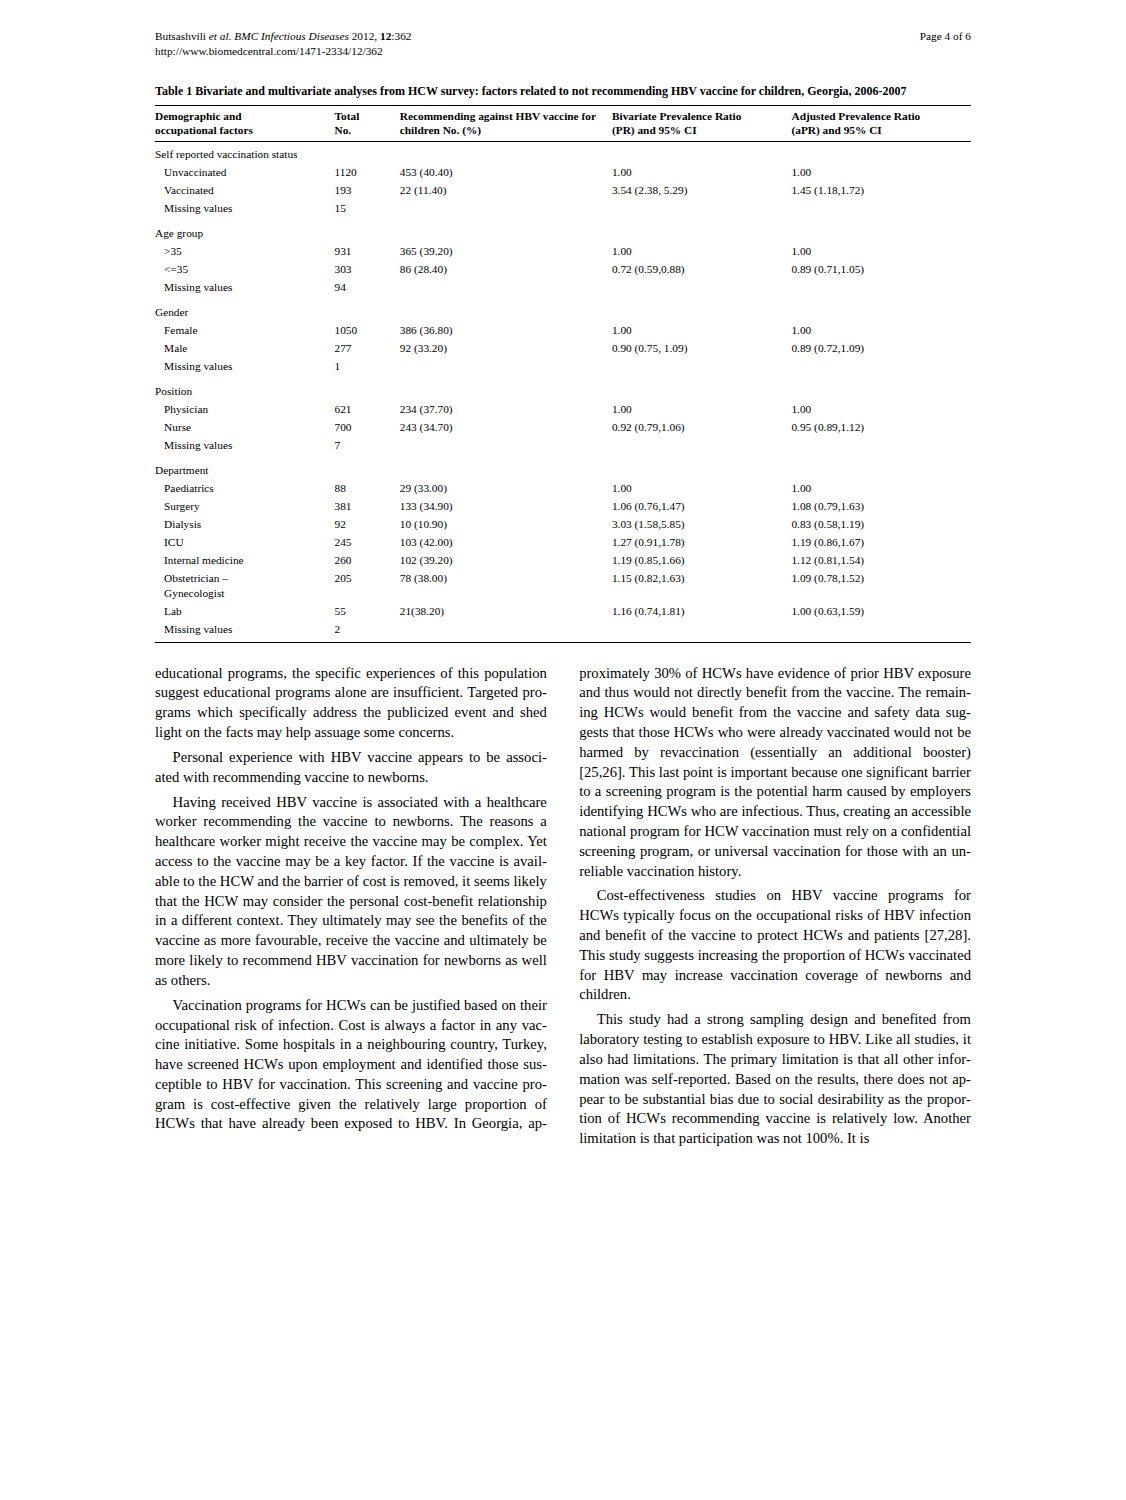Butsashvili et al. BMC Infectious Diseases 2012, 12:362
http://www.biomedcentral.com/1471-2334/12/362
Page 4 of 6
Table 1 Bivariate and multivariate analyses from HCW survey: factors related to not recommending HBV vaccine for children, Georgia, 2006-2007
| Demographic and occupational factors | Total No. | Recommending against HBV vaccine for children No. (%) | Bivariate Prevalence Ratio (PR) and 95% CI | Adjusted Prevalence Ratio (aPR) and 95% CI |
| --- | --- | --- | --- | --- |
| Self reported vaccination status |
| Unvaccinated | 1120 | 453 (40.40) | 1.00 | 1.00 |
| Vaccinated | 193 | 22 (11.40) | 3.54 (2.38, 5.29) | 1.45 (1.18,1.72) |
| Missing values | 15 | | | |
| Age group |
| >35 | 931 | 365 (39.20) | 1.00 | 1.00 |
| <=35 | 303 | 86 (28.40) | 0.72 (0.59,0.88) | 0.89 (0.71,1.05) |
| Missing values | 94 | | | |
| Gender |
| Female | 1050 | 386 (36.80) | 1.00 | 1.00 |
| Male | 277 | 92 (33.20) | 0.90 (0.75, 1.09) | 0.89 (0.72,1.09) |
| Missing values | 1 | | | |
| Position |
| Physician | 621 | 234 (37.70) | 1.00 | 1.00 |
| Nurse | 700 | 243 (34.70) | 0.92 (0.79,1.06) | 0.95 (0.89,1.12) |
| Missing values | 7 | | | |
| Department |
| Paediatrics | 88 | 29 (33.00) | 1.00 | 1.00 |
| Surgery | 381 | 133 (34.90) | 1.06 (0.76,1.47) | 1.08 (0.79,1.63) |
| Dialysis | 92 | 10 (10.90) | 3.03 (1.58,5.85) | 0.83 (0.58,1.19) |
| ICU | 245 | 103 (42.00) | 1.27 (0.91,1.78) | 1.19 (0.86,1.67) |
| Internal medicine | 260 | 102 (39.20) | 1.19 (0.85,1.66) | 1.12 (0.81,1.54) |
| Obstetrician – Gynecologist | 205 | 78 (38.00) | 1.15 (0.82,1.63) | 1.09 (0.78,1.52) |
| Lab | 55 | 21(38.20) | 1.16 (0.74,1.81) | 1.00 (0.63,1.59) |
| Missing values | 2 | | | |
educational programs, the specific experiences of this population suggest educational programs alone are insufficient. Targeted programs which specifically address the publicized event and shed light on the facts may help assuage some concerns.
Personal experience with HBV vaccine appears to be associated with recommending vaccine to newborns.
Having received HBV vaccine is associated with a healthcare worker recommending the vaccine to newborns. The reasons a healthcare worker might receive the vaccine may be complex. Yet access to the vaccine may be a key factor. If the vaccine is available to the HCW and the barrier of cost is removed, it seems likely that the HCW may consider the personal cost-benefit relationship in a different context. They ultimately may see the benefits of the vaccine as more favourable, receive the vaccine and ultimately be more likely to recommend HBV vaccination for newborns as well as others.
Vaccination programs for HCWs can be justified based on their occupational risk of infection. Cost is always a factor in any vaccine initiative. Some hospitals in a neighbouring country, Turkey, have screened HCWs upon employment and identified those susceptible to HBV for vaccination. This screening and vaccine program is cost-effective given the relatively large proportion of HCWs that have already been exposed to HBV. In Georgia, approximately 30% of HCWs have evidence of prior HBV exposure and thus would not directly benefit from the vaccine. The remaining HCWs would benefit from the vaccine and safety data suggests that those HCWs who were already vaccinated would not be harmed by revaccination (essentially an additional booster) [25,26]. This last point is important because one significant barrier to a screening program is the potential harm caused by employers identifying HCWs who are infectious. Thus, creating an accessible national program for HCW vaccination must rely on a confidential screening program, or universal vaccination for those with an unreliable vaccination history.
Cost-effectiveness studies on HBV vaccine programs for HCWs typically focus on the occupational risks of HBV infection and benefit of the vaccine to protect HCWs and patients [27,28]. This study suggests increasing the proportion of HCWs vaccinated for HBV may increase vaccination coverage of newborns and children.
This study had a strong sampling design and benefited from laboratory testing to establish exposure to HBV. Like all studies, it also had limitations. The primary limitation is that all other information was self-reported. Based on the results, there does not appear to be substantial bias due to social desirability as the proportion of HCWs recommending vaccine is relatively low. Another limitation is that participation was not 100%. It is